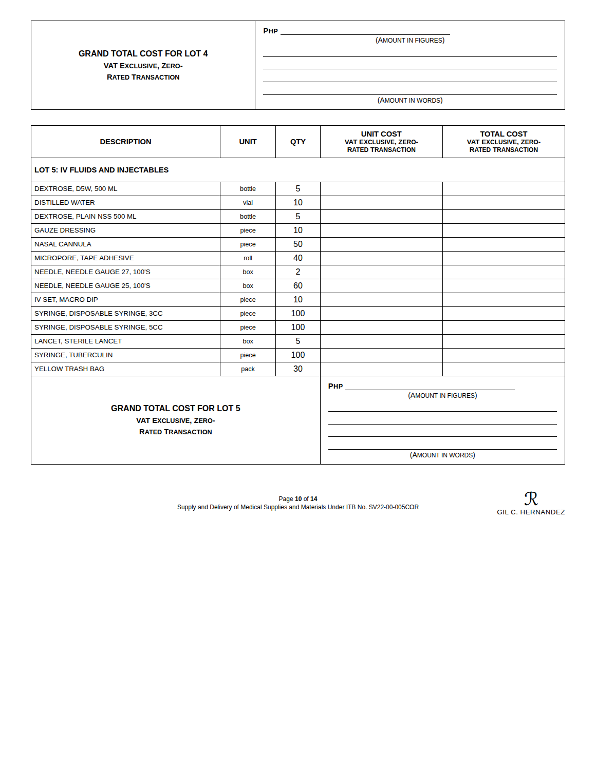| GRAND TOTAL COST FOR LOT 4 VAT E XCLUSIVE , Z ERO - R ATED T RANSACTION | P HP (A MOUNT IN FIGURES ) (A MOUNT IN WORDS ) |
| DESCRIPTION | UNIT | QTY | UNIT COST VAT E XCLUSIVE , Z ERO - R ATED T RANSACTION | TOTAL COST VAT E XCLUSIVE , Z ERO - R ATED T RANSACTION |
| --- | --- | --- | --- | --- |
| LOT 5: IV FLUIDS AND INJECTABLES |
| DEXTROSE, D5W, 500 ML | bottle | 5 | | |
| DISTILLED WATER | vial | 10 | | |
| DEXTROSE, PLAIN NSS 500 ML | bottle | 5 | | |
| GAUZE DRESSING | piece | 10 | | |
| NASAL CANNULA | piece | 50 | | |
| MICROPORE, TAPE ADHESIVE | roll | 40 | | |
| NEEDLE, NEEDLE GAUGE 27, 100'S | box | 2 | | |
| NEEDLE, NEEDLE GAUGE 25, 100'S | box | 60 | | |
| IV SET, MACRO DIP | piece | 10 | | |
| SYRINGE, DISPOSABLE SYRINGE, 3CC | piece | 100 | | |
| SYRINGE, DISPOSABLE SYRINGE, 5CC | piece | 100 | | |
| LANCET, STERILE LANCET | box | 5 | | |
| SYRINGE, TUBERCULIN | piece | 100 | | |
| YELLOW TRASH BAG | pack | 30 | | |
| GRAND TOTAL COST FOR LOT 5 VAT E XCLUSIVE , Z ERO - R ATED T RANSACTION | P HP (A MOUNT IN FIGURES ) (A MOUNT IN WORDS ) |
Page 10 of 14
Supply and Delivery of Medical Supplies and Materials Under ITB No. SV22-00-005COR
ℛ
GIL C. HERNANDEZ